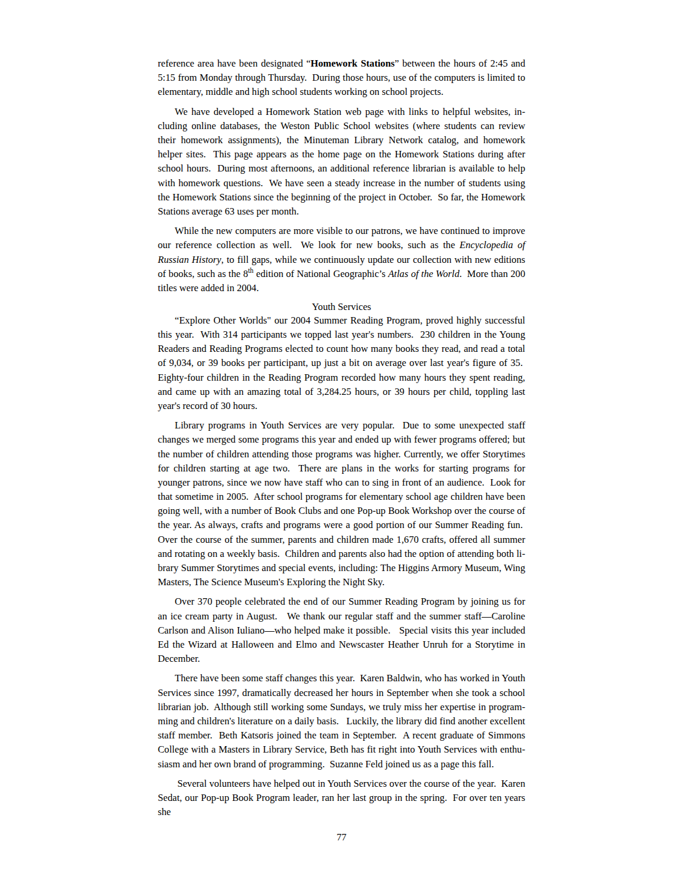reference area have been designated “Homework Stations” between the hours of 2:45 and 5:15 from Monday through Thursday. During those hours, use of the computers is limited to elementary, middle and high school students working on school projects.
We have developed a Homework Station web page with links to helpful websites, including online databases, the Weston Public School websites (where students can review their homework assignments), the Minuteman Library Network catalog, and homework helper sites. This page appears as the home page on the Homework Stations during after school hours. During most afternoons, an additional reference librarian is available to help with homework questions. We have seen a steady increase in the number of students using the Homework Stations since the beginning of the project in October. So far, the Homework Stations average 63 uses per month.
While the new computers are more visible to our patrons, we have continued to improve our reference collection as well. We look for new books, such as the Encyclopedia of Russian History, to fill gaps, while we continuously update our collection with new editions of books, such as the 8th edition of National Geographic’s Atlas of the World. More than 200 titles were added in 2004.
Youth Services
“Explore Other Worlds" our 2004 Summer Reading Program, proved highly successful this year. With 314 participants we topped last year's numbers. 230 children in the Young Readers and Reading Programs elected to count how many books they read, and read a total of 9,034, or 39 books per participant, up just a bit on average over last year's figure of 35. Eighty-four children in the Reading Program recorded how many hours they spent reading, and came up with an amazing total of 3,284.25 hours, or 39 hours per child, toppling last year's record of 30 hours.
Library programs in Youth Services are very popular. Due to some unexpected staff changes we merged some programs this year and ended up with fewer programs offered; but the number of children attending those programs was higher. Currently, we offer Storytimes for children starting at age two. There are plans in the works for starting programs for younger patrons, since we now have staff who can to sing in front of an audience. Look for that sometime in 2005. After school programs for elementary school age children have been going well, with a number of Book Clubs and one Pop-up Book Workshop over the course of the year. As always, crafts and programs were a good portion of our Summer Reading fun. Over the course of the summer, parents and children made 1,670 crafts, offered all summer and rotating on a weekly basis. Children and parents also had the option of attending both library Summer Storytimes and special events, including: The Higgins Armory Museum, Wing Masters, The Science Museum's Exploring the Night Sky.
Over 370 people celebrated the end of our Summer Reading Program by joining us for an ice cream party in August. We thank our regular staff and the summer staff—Caroline Carlson and Alison Iuliano—who helped make it possible. Special visits this year included Ed the Wizard at Halloween and Elmo and Newscaster Heather Unruh for a Storytime in December.
There have been some staff changes this year. Karen Baldwin, who has worked in Youth Services since 1997, dramatically decreased her hours in September when she took a school librarian job. Although still working some Sundays, we truly miss her expertise in programming and children's literature on a daily basis. Luckily, the library did find another excellent staff member. Beth Katsoris joined the team in September. A recent graduate of Simmons College with a Masters in Library Service, Beth has fit right into Youth Services with enthusiasm and her own brand of programming. Suzanne Feld joined us as a page this fall.
Several volunteers have helped out in Youth Services over the course of the year. Karen Sedat, our Pop-up Book Program leader, ran her last group in the spring. For over ten years she
77